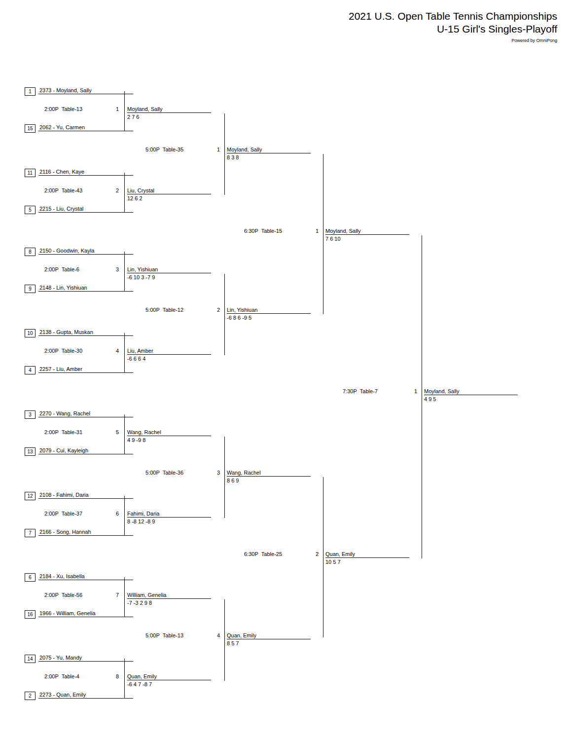2021 U.S. Open Table Tennis Championships
U-15 Girl's Singles-Playoff
Powered by OmniPong
1
2373 - Moyland, Sally
2:00P Table-13
1
15
2062 - Yu, Carmen
11
2116 - Chen, Kaye
2:00P Table-43
2
5
2215 - Liu, Crystal
8
2150 - Goodwin, Kayla
2:00P Table-6
3
9
2148 - Lin, Yishiuan
10
2138 - Gupta, Muskan
2:00P Table-30
4
4
2257 - Liu, Amber
3
2270 - Wang, Rachel
2:00P Table-31
5
13
2079 - Cui, Kayleigh
12
2108 - Fahimi, Daria
2:00P Table-37
6
7
2166 - Song, Hannah
6
2184 - Xu, Isabella
2:00P Table-56
7
16
1966 - William, Genelia
14
2075 - Yu, Mandy
2:00P Table-4
8
2
2273 - Quan, Emily
Moyland, Sally 2 7 6
Liu, Crystal 12 6 2
Lin, Yishiuan -6 10 3 -7 9
Liu, Amber -6 6 6 4
Wang, Rachel 4 9 -9 8
Fahimi, Daria 8 -8 12 -8 9
William, Genelia -7 -3 2 9 8
Quan, Emily -6 4 7 -8 7
5:00P Table-35
1
Moyland, Sally 8 3 8
5:00P Table-12
2
Lin, Yishiuan -6 8 6 -9 5
5:00P Table-36
3
Wang, Rachel 8 6 9
5:00P Table-13
4
Quan, Emily 8 5 7
6:30P Table-15
1
Moyland, Sally 7 6 10
6:30P Table-25
2
Quan, Emily 10 5 7
7:30P Table-7
1
Moyland, Sally 4 9 5